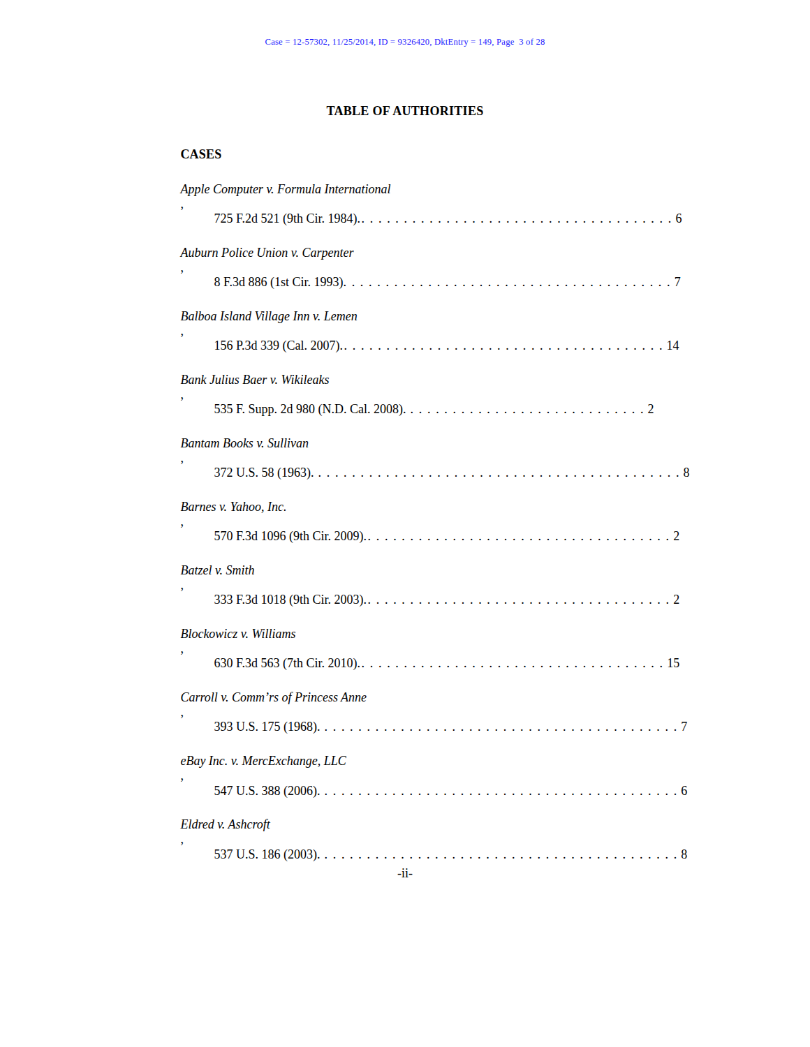Case = 12-57302, 11/25/2014, ID = 9326420, DktEntry = 149, Page 3 of 28
TABLE OF AUTHORITIES
CASES
Apple Computer v. Formula International, 725 F.2d 521 (9th Cir. 1984).. . . . . . . . . . . . . . . . . . . . . . . . . . . . . . . . . . . . . 6
Auburn Police Union v. Carpenter, 8 F.3d 886 (1st Cir. 1993). . . . . . . . . . . . . . . . . . . . . . . . . . . . . . . . . . . . . . . 7
Balboa Island Village Inn v. Lemen, 156 P.3d 339 (Cal. 2007).. . . . . . . . . . . . . . . . . . . . . . . . . . . . . . . . . . . . . . 14
Bank Julius Baer v. Wikileaks, 535 F. Supp. 2d 980 (N.D. Cal. 2008). . . . . . . . . . . . . . . . . . . . . . . . . . . . . 2
Bantam Books v. Sullivan, 372 U.S. 58 (1963). . . . . . . . . . . . . . . . . . . . . . . . . . . . . . . . . . . . . . . . . . . . 8
Barnes v. Yahoo, Inc., 570 F.3d 1096 (9th Cir. 2009).. . . . . . . . . . . . . . . . . . . . . . . . . . . . . . . . . . . . 2
Batzel v. Smith, 333 F.3d 1018 (9th Cir. 2003).. . . . . . . . . . . . . . . . . . . . . . . . . . . . . . . . . . . . 2
Blockowicz v. Williams, 630 F.3d 563 (7th Cir. 2010).. . . . . . . . . . . . . . . . . . . . . . . . . . . . . . . . . . . . 15
Carroll v. Comm’rs of Princess Anne, 393 U.S. 175 (1968). . . . . . . . . . . . . . . . . . . . . . . . . . . . . . . . . . . . . . . . . . . 7
eBay Inc. v. MercExchange, LLC, 547 U.S. 388 (2006). . . . . . . . . . . . . . . . . . . . . . . . . . . . . . . . . . . . . . . . . . . 6
Eldred v. Ashcroft, 537 U.S. 186 (2003). . . . . . . . . . . . . . . . . . . . . . . . . . . . . . . . . . . . . . . . . . . 8
-ii-